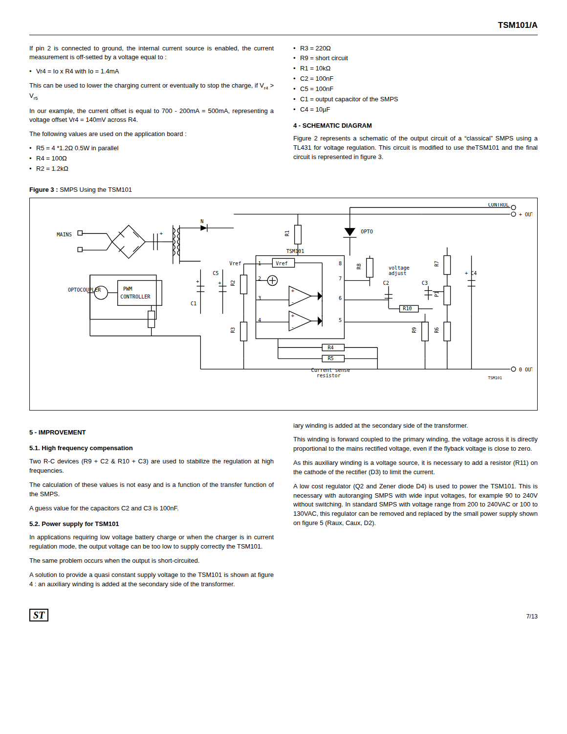TSM101/A
If pin 2 is connected to ground, the internal current source is enabled, the current measurement is off-setted by a voltage equal to :
Vr4 = Io x R4 with Io = 1.4mA
This can be used to lower the charging current or eventually to stop the charge, if Vr4 > Vr5
In our example, the current offset is equal to 700 - 200mA = 500mA, representing a voltage offset Vr4 = 140mV across R4.
The following values are used on the application board :
R5 = 4 *1.2Ω 0.5W in parallel
R4 = 100Ω
R2 = 1.2kΩ
R3 = 220Ω
R9 = short circuit
R1 = 10kΩ
C2 = 100nF
C5 = 100nF
C1 = output capacitor of the SMPS
C4 = 10µF
4 - SCHEMATIC DIAGRAM
Figure 2 represents a schematic of the output circuit of a “classical” SMPS using a TL431 for voltage regulation. This circuit is modified to use theTSM101 and the final circuit is represented in figure 3.
Figure 3 : SMPS Using the TSM101
MAINS + N PWM CONTROLLER OPTOCOUPLER C1 + C5 + R2 R3 TSM101 1 2 3 4 8 7 6 5 Vref Vref + - + - R1 OPTO R8 C2 R10 R9 voltage adjust R7 P1 C3 + C4 R6 R4 R5 Current sense resistor + OUTPUT 0 OUTPUT CHARGE CONTROL TSM101
5 - IMPROVEMENT
5.1. High frequency compensation
Two R-C devices (R9 + C2 & R10 + C3) are used to stabilize the regulation at high frequencies.
The calculation of these values is not easy and is a function of the transfer function of the SMPS.
A guess value for the capacitors C2 and C3 is 100nF.
5.2. Power supply for TSM101
In applications requiring low voltage battery charge or when the charger is in current regulation mode, the output voltage can be too low to supply correctly the TSM101.
The same problem occurs when the output is short-circuited.
A solution to provide a quasi constant supply voltage to the TSM101 is shown at figure 4 : an auxiliary winding is added at the secondary side of the transformer.
iary winding is added at the secondary side of the transformer.
This winding is forward coupled to the primary winding, the voltage across it is directly proportional to the mains rectified voltage, even if the flyback voltage is close to zero.
As this auxiliary winding is a voltage source, it is necessary to add a resistor (R11) on the cathode of the rectifier (D3) to limit the current.
A low cost regulator (Q2 and Zener diode D4) is used to power the TSM101. This is necessary with autoranging SMPS with wide input voltages, for example 90 to 240V without switching. In standard SMPS with voltage range from 200 to 240VAC or 100 to 130VAC, this regulator can be removed and replaced by the small power supply shown on figure 5 (Raux, Caux, D2).
ST
7/13